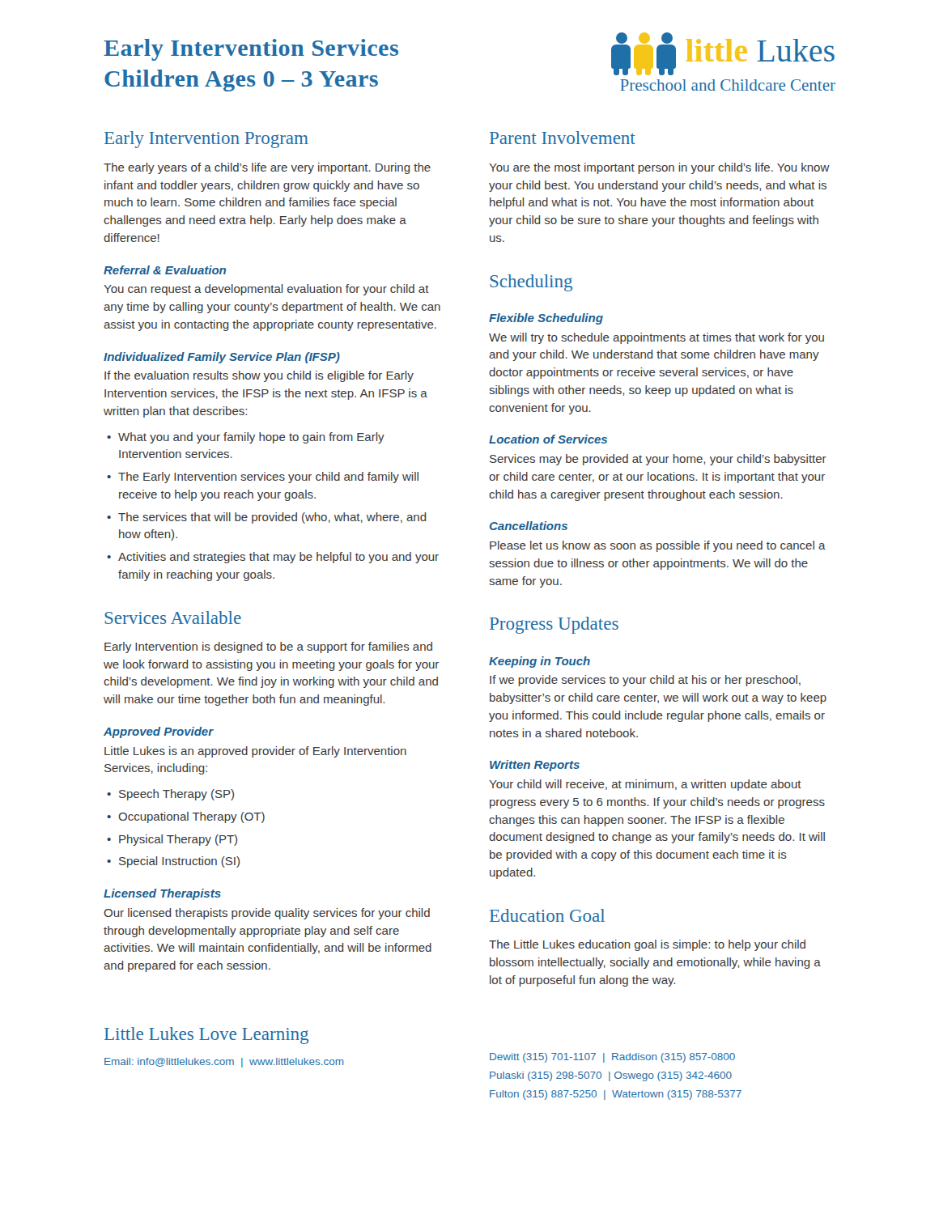Early Intervention Services
Children Ages 0 – 3 Years
little Lukes
Preschool and Childcare Center
Early Intervention Program
The early years of a child’s life are very important. During the infant and toddler years, children grow quickly and have so much to learn. Some children and families face special challenges and need extra help. Early help does make a difference!
Referral & Evaluation
You can request a developmental evaluation for your child at any time by calling your county’s department of health. We can assist you in contacting the appropriate county representative.
Individualized Family Service Plan (IFSP)
If the evaluation results show you child is eligible for Early Intervention services, the IFSP is the next step. An IFSP is a written plan that describes:
What you and your family hope to gain from Early Intervention services.
The Early Intervention services your child and family will receive to help you reach your goals.
The services that will be provided (who, what, where, and how often).
Activities and strategies that may be helpful to you and your family in reaching your goals.
Services Available
Early Intervention is designed to be a support for families and we look forward to assisting you in meeting your goals for your child’s development. We find joy in working with your child and will make our time together both fun and meaningful.
Approved Provider
Little Lukes is an approved provider of Early Intervention Services, including:
Speech Therapy (SP)
Occupational Therapy (OT)
Physical Therapy (PT)
Special Instruction (SI)
Licensed Therapists
Our licensed therapists provide quality services for your child through developmentally appropriate play and self care activities. We will maintain confidentially, and will be informed and prepared for each session.
Parent Involvement
You are the most important person in your child’s life. You know your child best. You understand your child’s needs, and what is helpful and what is not. You have the most information about your child so be sure to share your thoughts and feelings with us.
Scheduling
Flexible Scheduling
We will try to schedule appointments at times that work for you and your child. We understand that some children have many doctor appointments or receive several services, or have siblings with other needs, so keep up updated on what is convenient for you.
Location of Services
Services may be provided at your home, your child’s babysitter or child care center, or at our locations. It is important that your child has a caregiver present throughout each session.
Cancellations
Please let us know as soon as possible if you need to cancel a session due to illness or other appointments. We will do the same for you.
Progress Updates
Keeping in Touch
If we provide services to your child at his or her preschool, babysitter’s or child care center, we will work out a way to keep you informed. This could include regular phone calls, emails or notes in a shared notebook.
Written Reports
Your child will receive, at minimum, a written update about progress every 5 to 6 months. If your child’s needs or progress changes this can happen sooner. The IFSP is a flexible document designed to change as your family’s needs do. It will be provided with a copy of this document each time it is updated.
Education Goal
The Little Lukes education goal is simple: to help your child blossom intellectually, socially and emotionally, while having a lot of purposeful fun along the way.
Little Lukes Love Learning
Email: info@littlelukes.com | www.littlelukes.com
Dewitt (315) 701-1107 | Raddison (315) 857-0800
Pulaski (315) 298-5070 | Oswego (315) 342-4600
Fulton (315) 887-5250 | Watertown (315) 788-5377